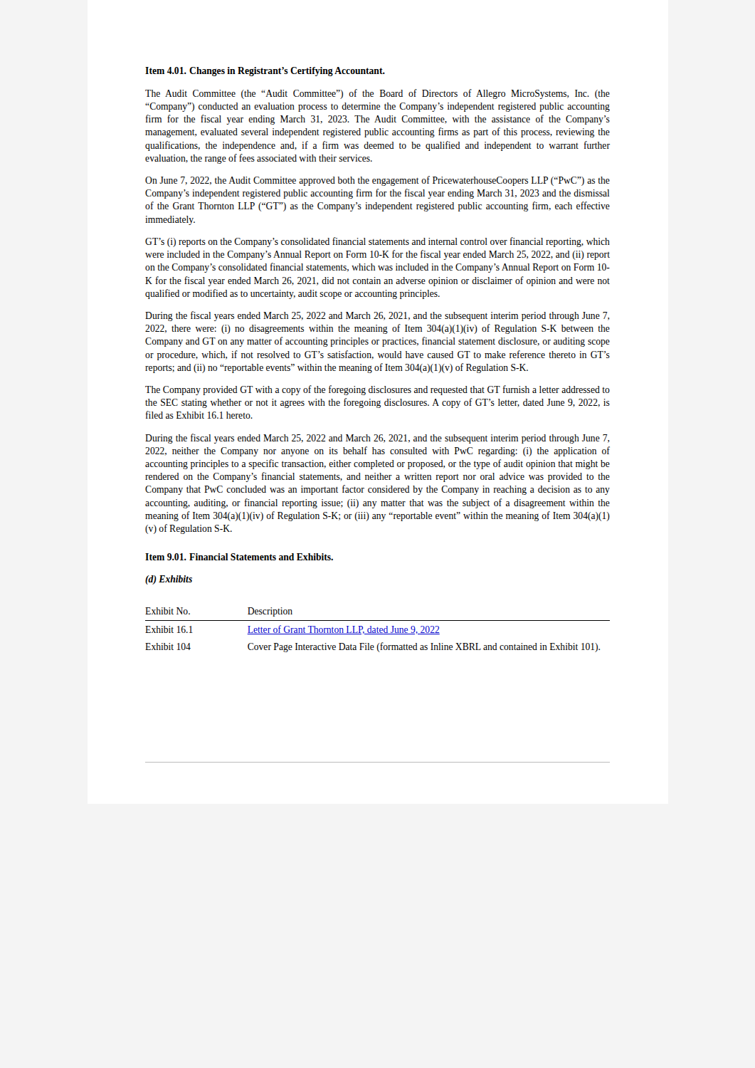Item 4.01. Changes in Registrant’s Certifying Accountant.
The Audit Committee (the “Audit Committee”) of the Board of Directors of Allegro MicroSystems, Inc. (the “Company”) conducted an evaluation process to determine the Company’s independent registered public accounting firm for the fiscal year ending March 31, 2023. The Audit Committee, with the assistance of the Company’s management, evaluated several independent registered public accounting firms as part of this process, reviewing the qualifications, the independence and, if a firm was deemed to be qualified and independent to warrant further evaluation, the range of fees associated with their services.
On June 7, 2022, the Audit Committee approved both the engagement of PricewaterhouseCoopers LLP (“PwC”) as the Company’s independent registered public accounting firm for the fiscal year ending March 31, 2023 and the dismissal of the Grant Thornton LLP (“GT”) as the Company’s independent registered public accounting firm, each effective immediately.
GT’s (i) reports on the Company’s consolidated financial statements and internal control over financial reporting, which were included in the Company’s Annual Report on Form 10-K for the fiscal year ended March 25, 2022, and (ii) report on the Company’s consolidated financial statements, which was included in the Company’s Annual Report on Form 10-K for the fiscal year ended March 26, 2021, did not contain an adverse opinion or disclaimer of opinion and were not qualified or modified as to uncertainty, audit scope or accounting principles.
During the fiscal years ended March 25, 2022 and March 26, 2021, and the subsequent interim period through June 7, 2022, there were: (i) no disagreements within the meaning of Item 304(a)(1)(iv) of Regulation S-K between the Company and GT on any matter of accounting principles or practices, financial statement disclosure, or auditing scope or procedure, which, if not resolved to GT’s satisfaction, would have caused GT to make reference thereto in GT’s reports; and (ii) no “reportable events” within the meaning of Item 304(a)(1)(v) of Regulation S-K.
The Company provided GT with a copy of the foregoing disclosures and requested that GT furnish a letter addressed to the SEC stating whether or not it agrees with the foregoing disclosures. A copy of GT’s letter, dated June 9, 2022, is filed as Exhibit 16.1 hereto.
During the fiscal years ended March 25, 2022 and March 26, 2021, and the subsequent interim period through June 7, 2022, neither the Company nor anyone on its behalf has consulted with PwC regarding: (i) the application of accounting principles to a specific transaction, either completed or proposed, or the type of audit opinion that might be rendered on the Company’s financial statements, and neither a written report nor oral advice was provided to the Company that PwC concluded was an important factor considered by the Company in reaching a decision as to any accounting, auditing, or financial reporting issue; (ii) any matter that was the subject of a disagreement within the meaning of Item 304(a)(1)(iv) of Regulation S-K; or (iii) any “reportable event” within the meaning of Item 304(a)(1)(v) of Regulation S-K.
Item 9.01. Financial Statements and Exhibits.
(d) Exhibits
| Exhibit No. | Description |
| --- | --- |
| Exhibit 16.1 | Letter of Grant Thornton LLP, dated June 9, 2022 |
| Exhibit 104 | Cover Page Interactive Data File (formatted as Inline XBRL and contained in Exhibit 101). |